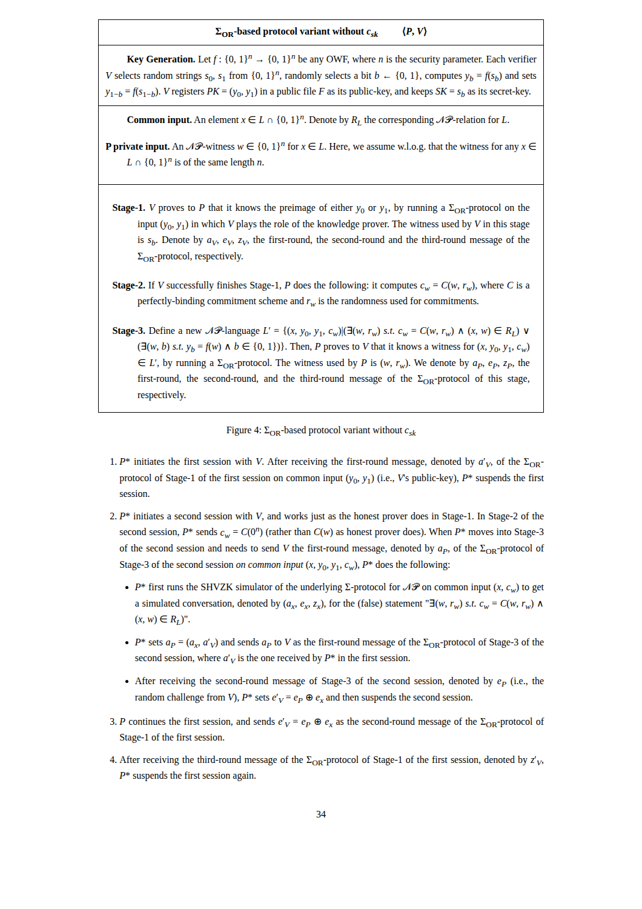ΣOR-based protocol variant without csk ⟨P, V⟩
Key Generation. Let f : {0, 1}n → {0, 1}n be any OWF, where n is the security parameter. Each verifier V selects random strings s0, s1 from {0, 1}n, randomly selects a bit b ← {0, 1}, computes yb = f(sb) and sets y1−b = f(s1−b). V registers PK = (y0, y1) in a public file F as its public-key, and keeps SK = sb as its secret-key.
Common input. An element x ∈ L ∩ {0, 1}n. Denote by RL the corresponding 𝒩𝒫-relation for L.
P private input. An 𝒩𝒫-witness w ∈ {0, 1}n for x ∈ L. Here, we assume w.l.o.g. that the witness for any x ∈ L ∩ {0, 1}n is of the same length n.
Stage-1. V proves to P that it knows the preimage of either y0 or y1, by running a ΣOR-protocol on the input (y0, y1) in which V plays the role of the knowledge prover. The witness used by V in this stage is sb. Denote by aV, eV, zV, the first-round, the second-round and the third-round message of the ΣOR-protocol, respectively.
Stage-2. If V successfully finishes Stage-1, P does the following: it computes cw = C(w, rw), where C is a perfectly-binding commitment scheme and rw is the randomness used for commitments.
Stage-3. Define a new 𝒩𝒫-language L′ = {(x, y0, y1, cw)|(∃(w, rw) s.t. cw = C(w, rw) ∧ (x, w) ∈ RL) ∨ (∃(w, b) s.t. yb = f(w) ∧ b ∈ {0, 1})}. Then, P proves to V that it knows a witness for (x, y0, y1, cw) ∈ L′, by running a ΣOR-protocol. The witness used by P is (w, rw). We denote by aP, eP, zP, the first-round, the second-round, and the third-round message of the ΣOR-protocol of this stage, respectively.
Figure 4: ΣOR-based protocol variant without csk
P* initiates the first session with V. After receiving the first-round message, denoted by a′V, of the ΣOR-protocol of Stage-1 of the first session on common input (y0, y1) (i.e., V's public-key), P* suspends the first session.
P* initiates a second session with V, and works just as the honest prover does in Stage-1. In Stage-2 of the second session, P* sends cw = C(0n) (rather than C(w) as honest prover does). When P* moves into Stage-3 of the second session and needs to send V the first-round message, denoted by aP, of the ΣOR-protocol of Stage-3 of the second session on common input (x, y0, y1, cw), P* does the following:
P* first runs the SHVZK simulator of the underlying Σ-protocol for 𝒩𝒫 on common input (x, cw) to get a simulated conversation, denoted by (ax, ex, zx), for the (false) statement "∃(w, rw) s.t. cw = C(w, rw) ∧ (x, w) ∈ RL)".
P* sets aP = (ax, a′V) and sends aP to V as the first-round message of the ΣOR-protocol of Stage-3 of the second session, where a′V is the one received by P* in the first session.
After receiving the second-round message of Stage-3 of the second session, denoted by eP (i.e., the random challenge from V), P* sets e′V = eP ⊕ ex and then suspends the second session.
P continues the first session, and sends e′V = eP ⊕ ex as the second-round message of the ΣOR-protocol of Stage-1 of the first session.
After receiving the third-round message of the ΣOR-protocol of Stage-1 of the first session, denoted by z′V, P* suspends the first session again.
34